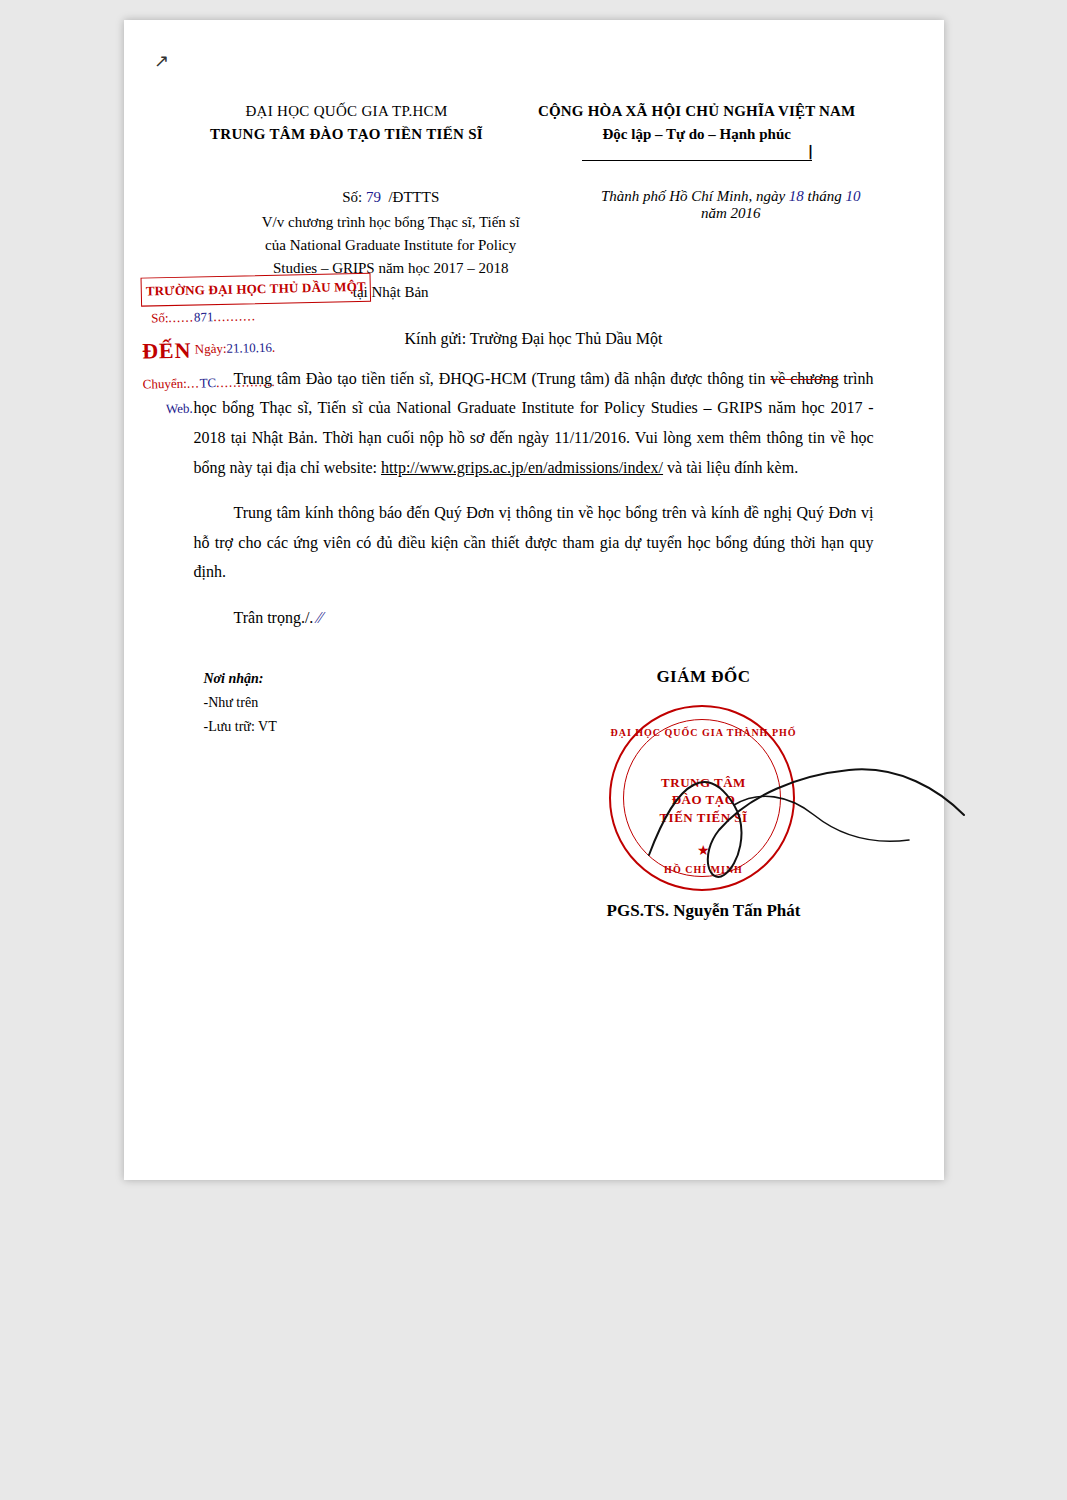↗
ĐẠI HỌC QUỐC GIA TP.HCM
TRUNG TÂM ĐÀO TẠO TIỀN TIẾN SĨ
CỘNG HÒA XÃ HỘI CHỦ NGHĨA VIỆT NAM
Độc lập – Tự do – Hạnh phúc ∣
Số: 79 /ĐTTTS
V/v chương trình học bổng Thạc sĩ, Tiến sĩ
của National Graduate Institute for Policy
Studies – GRIPS năm học 2017 – 2018
tại Nhật Bản
Thành phố Hồ Chí Minh, ngày 18 tháng 10 năm 2016
TRƯỜNG ĐẠI HỌC THỦ DẦU MỘT
Số:...... 871..........
ĐẾN Ngày:21.10.16.
Chuyển:... TC..............
Web.
Kính gửi: Trường Đại học Thủ Dầu Một
Trung tâm Đào tạo tiền tiến sĩ, ĐHQG-HCM (Trung tâm) đã nhận được thông tin về chương trình học bổng Thạc sĩ, Tiến sĩ của National Graduate Institute for Policy Studies – GRIPS năm học 2017 - 2018 tại Nhật Bản. Thời hạn cuối nộp hồ sơ đến ngày 11/11/2016. Vui lòng xem thêm thông tin về học bổng này tại địa chỉ website: http://www.grips.ac.jp/en/admissions/index/ và tài liệu đính kèm.
Trung tâm kính thông báo đến Quý Đơn vị thông tin về học bổng trên và kính đề nghị Quý Đơn vị hỗ trợ cho các ứng viên có đủ điều kiện cần thiết được tham gia dự tuyển học bổng đúng thời hạn quy định.
Trân trọng./.⁄⁄
Nơi nhận:
-Như trên
-Lưu trữ: VT
GIÁM ĐỐC
ĐẠI HỌC QUỐC GIA THÀNH PHỐ
TRUNG TÂM
ĐÀO TẠO
TIẾN TIẾN SĨ
★
HỒ CHÍ MINH
PGS.TS. Nguyễn Tấn Phát